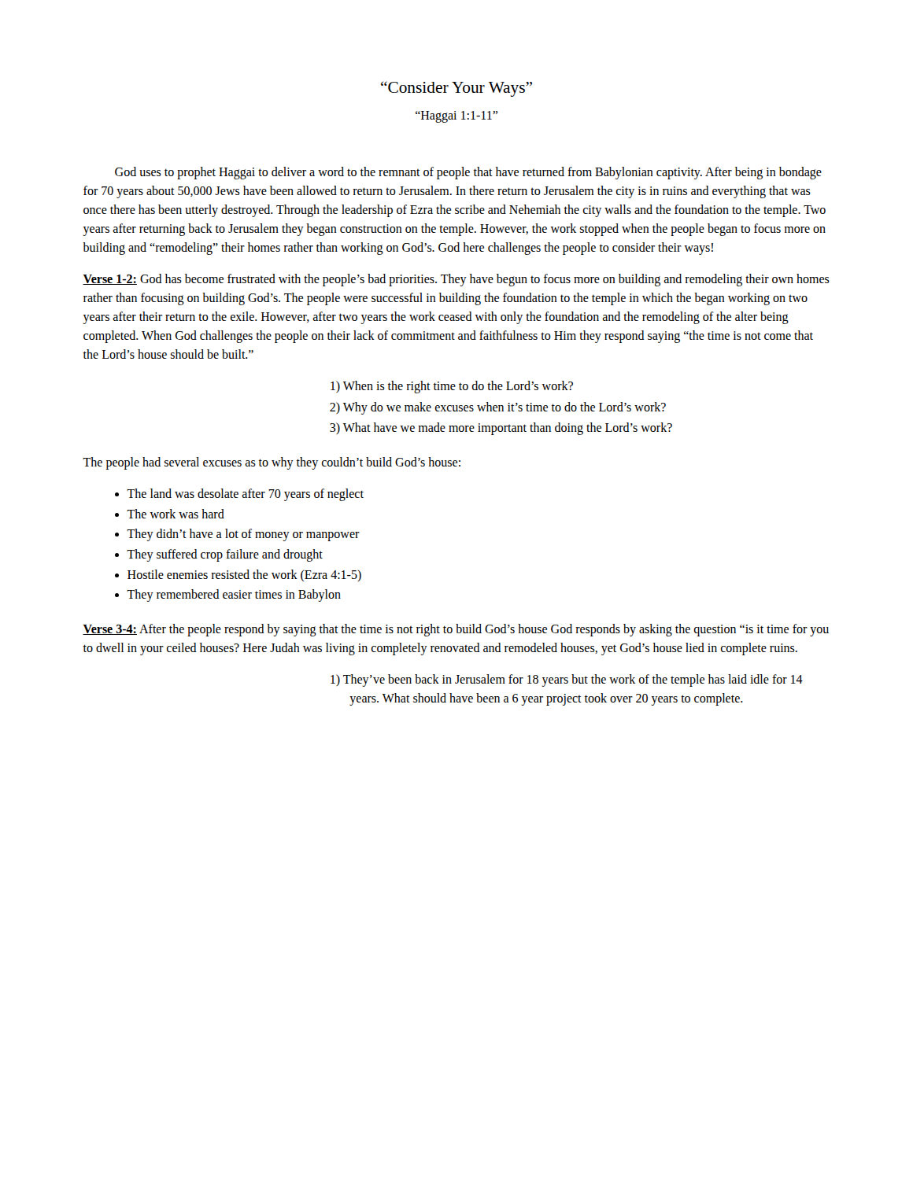“Consider Your Ways”
“Haggai 1:1-11”
God uses to prophet Haggai to deliver a word to the remnant of people that have returned from Babylonian captivity. After being in bondage for 70 years about 50,000 Jews have been allowed to return to Jerusalem. In there return to Jerusalem the city is in ruins and everything that was once there has been utterly destroyed. Through the leadership of Ezra the scribe and Nehemiah the city walls and the foundation to the temple. Two years after returning back to Jerusalem they began construction on the temple. However, the work stopped when the people began to focus more on building and “remodeling” their homes rather than working on God’s. God here challenges the people to consider their ways!
Verse 1-2: God has become frustrated with the people’s bad priorities. They have begun to focus more on building and remodeling their own homes rather than focusing on building God’s. The people were successful in building the foundation to the temple in which the began working on two years after their return to the exile. However, after two years the work ceased with only the foundation and the remodeling of the alter being completed. When God challenges the people on their lack of commitment and faithfulness to Him they respond saying “the time is not come that the Lord’s house should be built.”
When is the right time to do the Lord’s work?
Why do we make excuses when it’s time to do the Lord’s work?
What have we made more important than doing the Lord’s work?
The people had several excuses as to why they couldn’t build God’s house:
The land was desolate after 70 years of neglect
The work was hard
They didn’t have a lot of money or manpower
They suffered crop failure and drought
Hostile enemies resisted the work (Ezra 4:1-5)
They remembered easier times in Babylon
Verse 3-4: After the people respond by saying that the time is not right to build God’s house God responds by asking the question “is it time for you to dwell in your ceiled houses? Here Judah was living in completely renovated and remodeled houses, yet God’s house lied in complete ruins.
They’ve been back in Jerusalem for 18 years but the work of the temple has laid idle for 14 years. What should have been a 6 year project took over 20 years to complete.